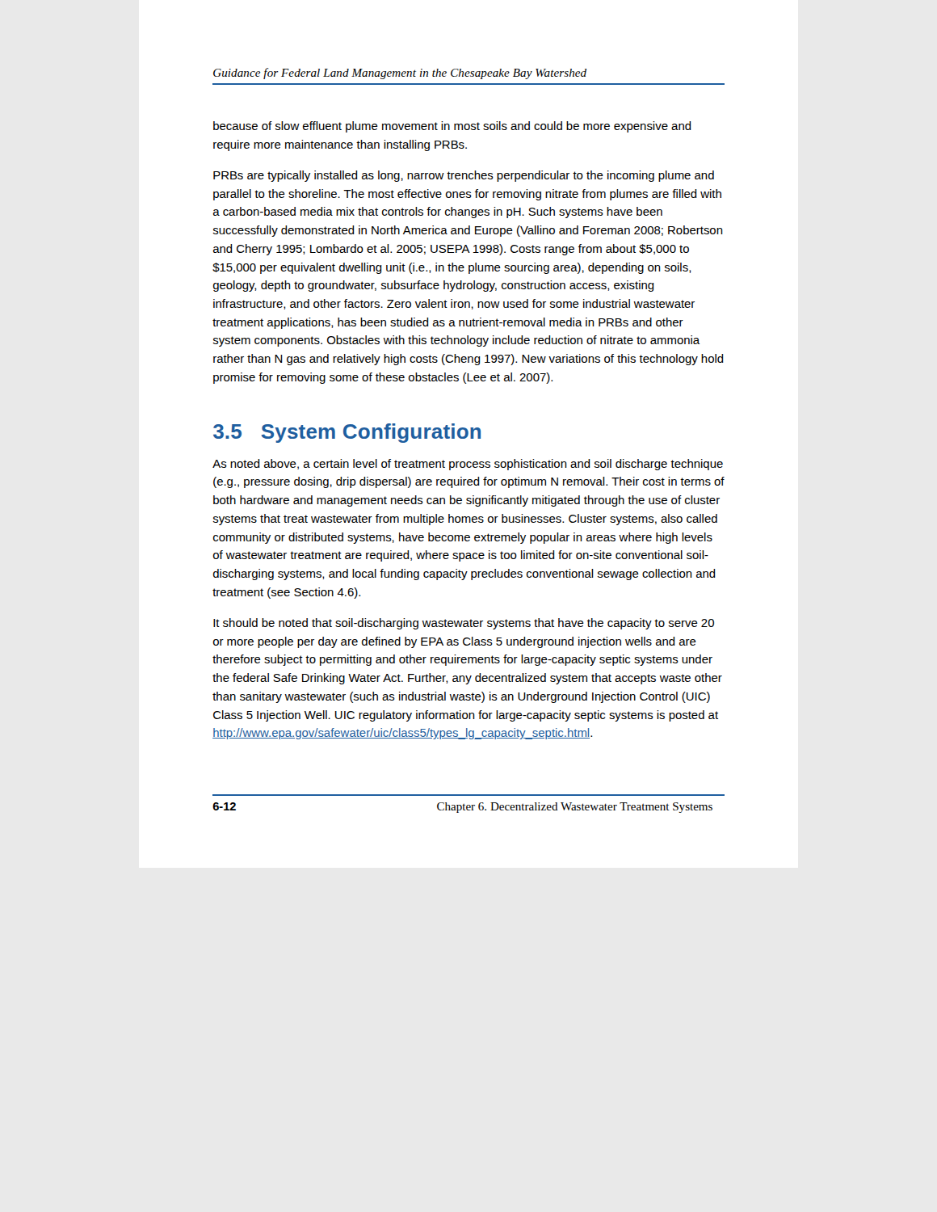Guidance for Federal Land Management in the Chesapeake Bay Watershed
because of slow effluent plume movement in most soils and could be more expensive and require more maintenance than installing PRBs.
PRBs are typically installed as long, narrow trenches perpendicular to the incoming plume and parallel to the shoreline. The most effective ones for removing nitrate from plumes are filled with a carbon-based media mix that controls for changes in pH. Such systems have been successfully demonstrated in North America and Europe (Vallino and Foreman 2008; Robertson and Cherry 1995; Lombardo et al. 2005; USEPA 1998). Costs range from about $5,000 to $15,000 per equivalent dwelling unit (i.e., in the plume sourcing area), depending on soils, geology, depth to groundwater, subsurface hydrology, construction access, existing infrastructure, and other factors. Zero valent iron, now used for some industrial wastewater treatment applications, has been studied as a nutrient-removal media in PRBs and other system components. Obstacles with this technology include reduction of nitrate to ammonia rather than N gas and relatively high costs (Cheng 1997). New variations of this technology hold promise for removing some of these obstacles (Lee et al. 2007).
3.5 System Configuration
As noted above, a certain level of treatment process sophistication and soil discharge technique (e.g., pressure dosing, drip dispersal) are required for optimum N removal. Their cost in terms of both hardware and management needs can be significantly mitigated through the use of cluster systems that treat wastewater from multiple homes or businesses. Cluster systems, also called community or distributed systems, have become extremely popular in areas where high levels of wastewater treatment are required, where space is too limited for on-site conventional soil-discharging systems, and local funding capacity precludes conventional sewage collection and treatment (see Section 4.6).
It should be noted that soil-discharging wastewater systems that have the capacity to serve 20 or more people per day are defined by EPA as Class 5 underground injection wells and are therefore subject to permitting and other requirements for large-capacity septic systems under the federal Safe Drinking Water Act. Further, any decentralized system that accepts waste other than sanitary wastewater (such as industrial waste) is an Underground Injection Control (UIC) Class 5 Injection Well. UIC regulatory information for large-capacity septic systems is posted at http://www.epa.gov/safewater/uic/class5/types_lg_capacity_septic.html.
6-12
Chapter 6. Decentralized Wastewater Treatment Systems